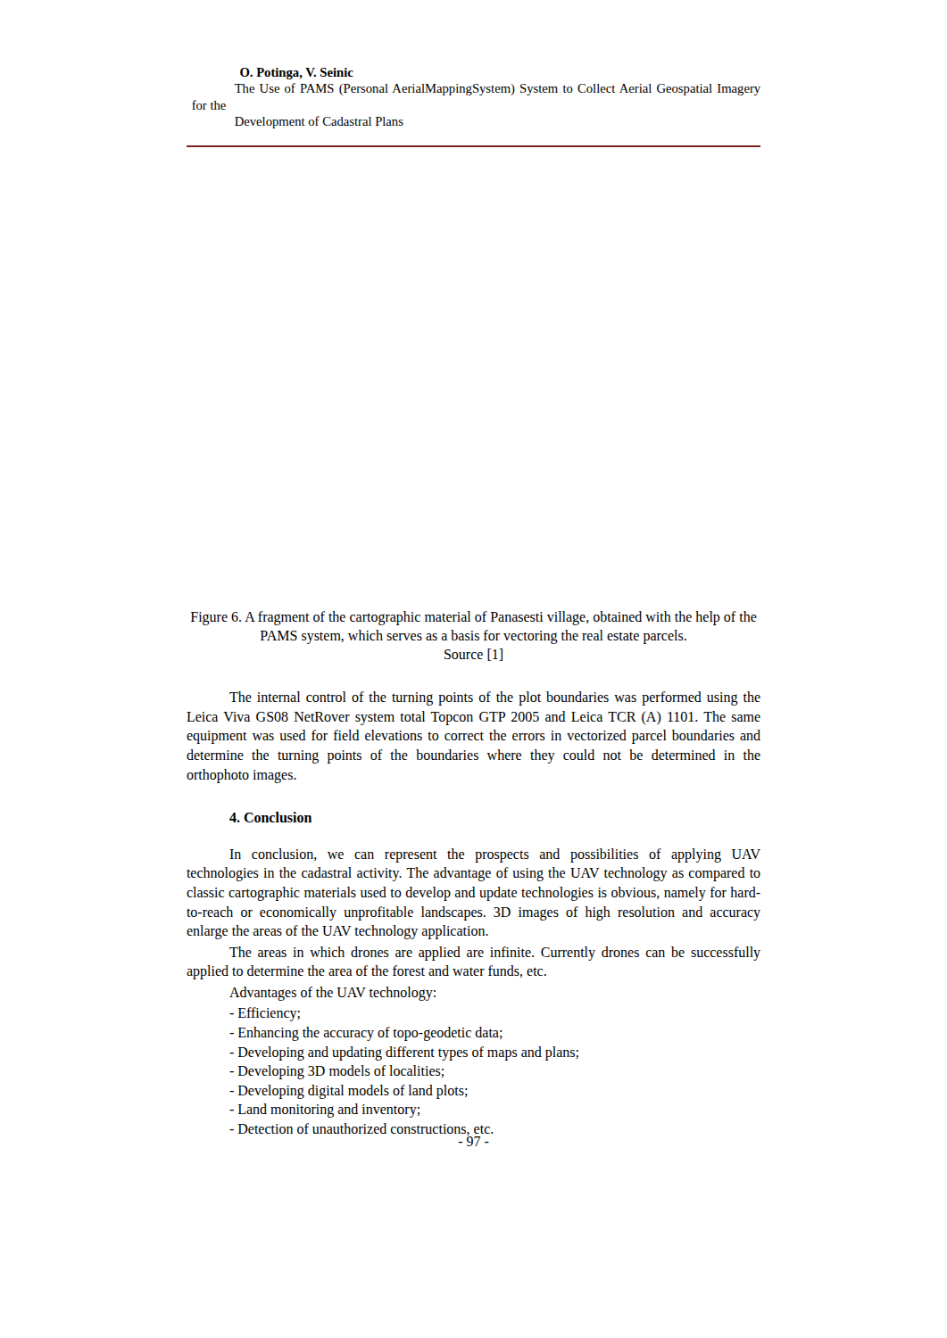O. Potinga, V. Seinic
The Use of PAMS (Personal AerialMappingSystem) System to Collect Aerial Geospatial Imagery for the Development of Cadastral Plans
Figure 6. A fragment of the cartographic material of Panasesti village, obtained with the help of the PAMS system, which serves as a basis for vectoring the real estate parcels. Source [1]
The internal control of the turning points of the plot boundaries was performed using the Leica Viva GS08 NetRover system total Topcon GTP 2005 and Leica TCR (A) 1101. The same equipment was used for field elevations to correct the errors in vectorized parcel boundaries and determine the turning points of the boundaries where they could not be determined in the orthophoto images.
4. Conclusion
In conclusion, we can represent the prospects and possibilities of applying UAV technologies in the cadastral activity. The advantage of using the UAV technology as compared to classic cartographic materials used to develop and update technologies is obvious, namely for hard-to-reach or economically unprofitable landscapes. 3D images of high resolution and accuracy enlarge the areas of the UAV technology application.
The areas in which drones are applied are infinite. Currently drones can be successfully applied to determine the area of the forest and water funds, etc.
Advantages of the UAV technology:
- Efficiency;
- Enhancing the accuracy of topo-geodetic data;
- Developing and updating different types of maps and plans;
- Developing 3D models of localities;
- Developing digital models of land plots;
- Land monitoring and inventory;
- Detection of unauthorized constructions, etc.
- 97 -